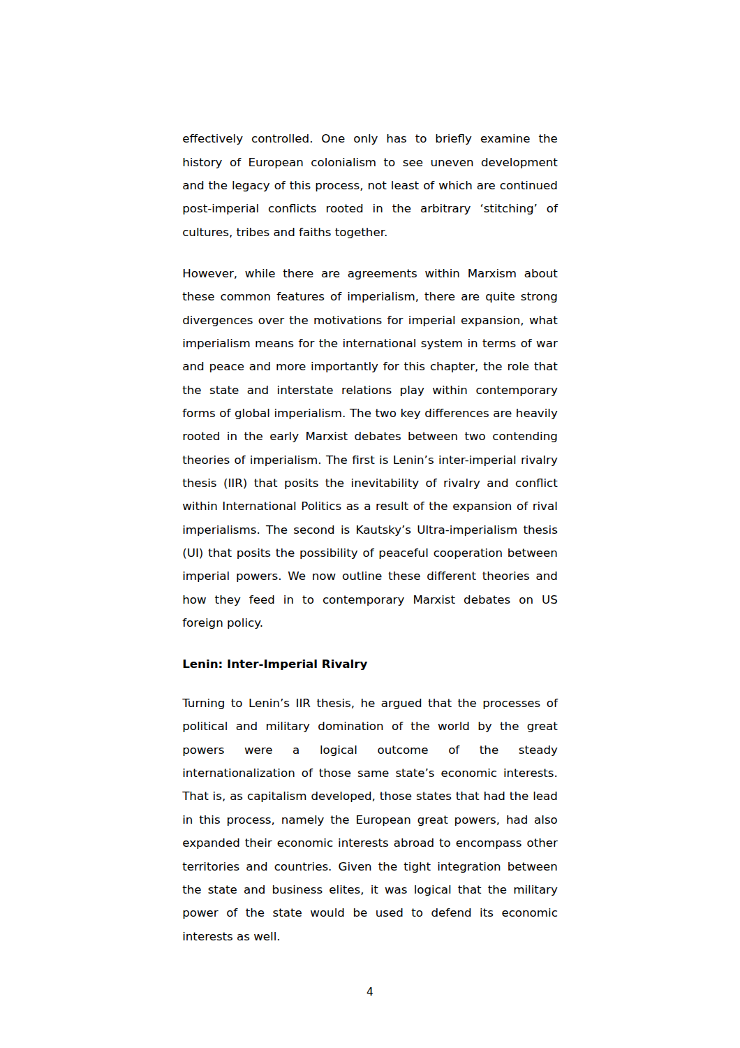effectively controlled. One only has to briefly examine the history of European colonialism to see uneven development and the legacy of this process, not least of which are continued post-imperial conflicts rooted in the arbitrary ‘stitching’ of cultures, tribes and faiths together.
However, while there are agreements within Marxism about these common features of imperialism, there are quite strong divergences over the motivations for imperial expansion, what imperialism means for the international system in terms of war and peace and more importantly for this chapter, the role that the state and interstate relations play within contemporary forms of global imperialism. The two key differences are heavily rooted in the early Marxist debates between two contending theories of imperialism. The first is Lenin’s inter-imperial rivalry thesis (IIR) that posits the inevitability of rivalry and conflict within International Politics as a result of the expansion of rival imperialisms. The second is Kautsky’s Ultra-imperialism thesis (UI) that posits the possibility of peaceful cooperation between imperial powers. We now outline these different theories and how they feed in to contemporary Marxist debates on US foreign policy.
Lenin: Inter-Imperial Rivalry
Turning to Lenin’s IIR thesis, he argued that the processes of political and military domination of the world by the great powers were a logical outcome of the steady internationalization of those same state’s economic interests. That is, as capitalism developed, those states that had the lead in this process, namely the European great powers, had also expanded their economic interests abroad to encompass other territories and countries. Given the tight integration between the state and business elites, it was logical that the military power of the state would be used to defend its economic interests as well.
4